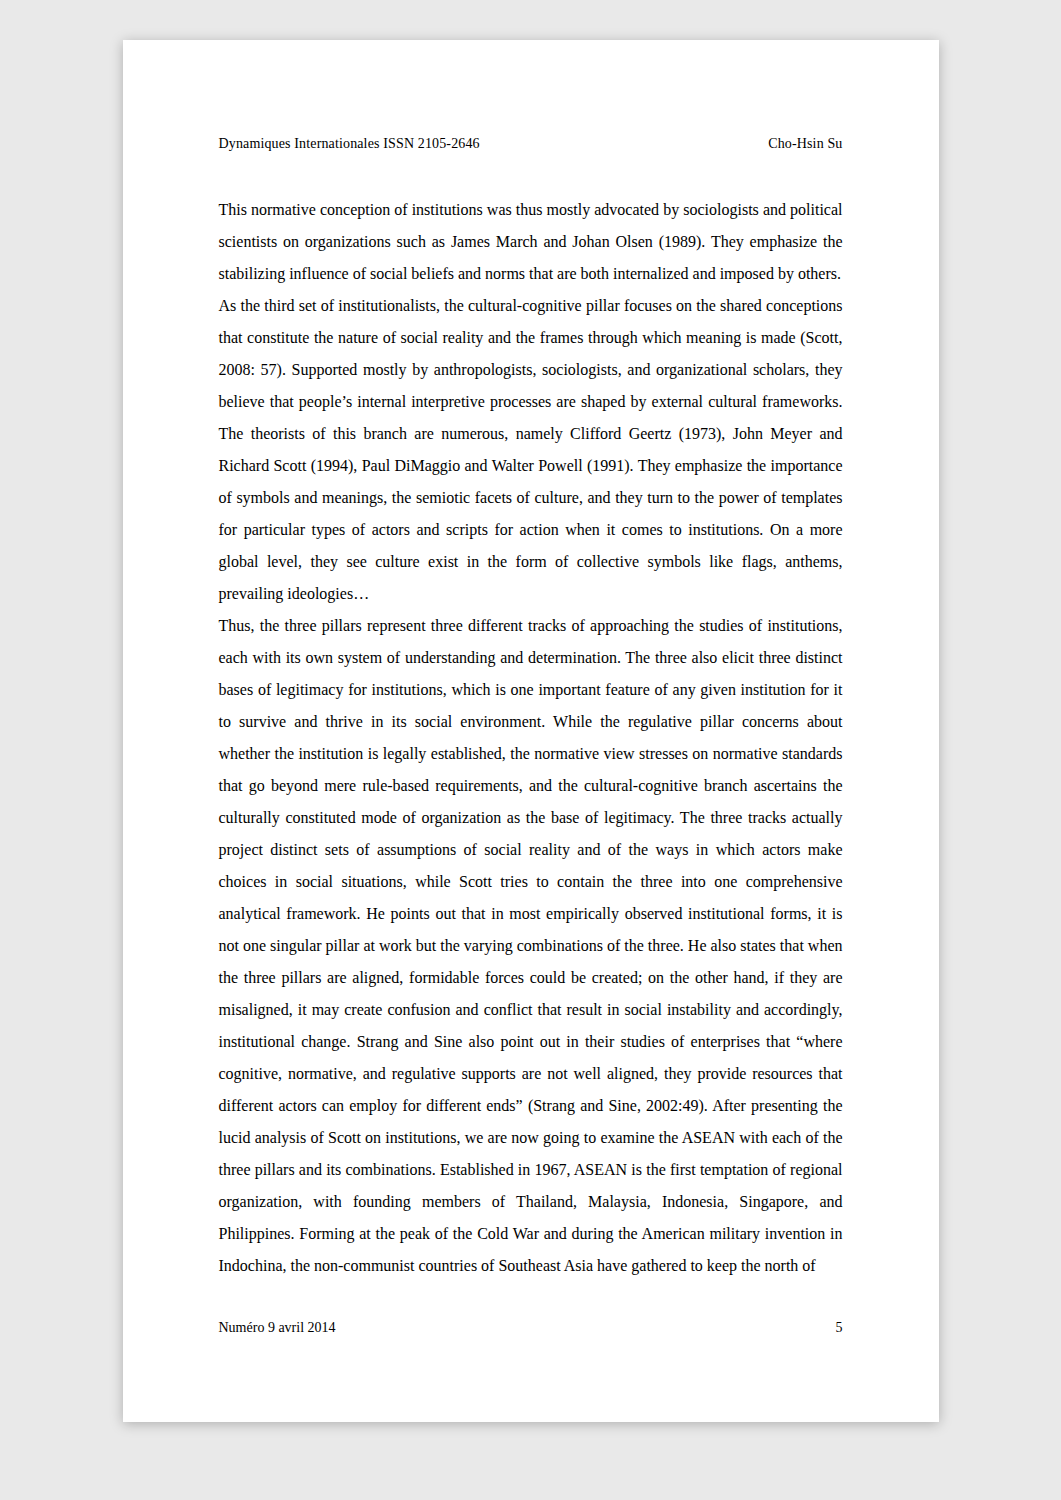Dynamiques Internationales ISSN 2105-2646 Cho-Hsin Su
This normative conception of institutions was thus mostly advocated by sociologists and political scientists on organizations such as James March and Johan Olsen (1989). They emphasize the stabilizing influence of social beliefs and norms that are both internalized and imposed by others.
As the third set of institutionalists, the cultural-cognitive pillar focuses on the shared conceptions that constitute the nature of social reality and the frames through which meaning is made (Scott, 2008: 57). Supported mostly by anthropologists, sociologists, and organizational scholars, they believe that people’s internal interpretive processes are shaped by external cultural frameworks. The theorists of this branch are numerous, namely Clifford Geertz (1973), John Meyer and Richard Scott (1994), Paul DiMaggio and Walter Powell (1991). They emphasize the importance of symbols and meanings, the semiotic facets of culture, and they turn to the power of templates for particular types of actors and scripts for action when it comes to institutions. On a more global level, they see culture exist in the form of collective symbols like flags, anthems, prevailing ideologies…
Thus, the three pillars represent three different tracks of approaching the studies of institutions, each with its own system of understanding and determination. The three also elicit three distinct bases of legitimacy for institutions, which is one important feature of any given institution for it to survive and thrive in its social environment. While the regulative pillar concerns about whether the institution is legally established, the normative view stresses on normative standards that go beyond mere rule-based requirements, and the cultural-cognitive branch ascertains the culturally constituted mode of organization as the base of legitimacy. The three tracks actually project distinct sets of assumptions of social reality and of the ways in which actors make choices in social situations, while Scott tries to contain the three into one comprehensive analytical framework. He points out that in most empirically observed institutional forms, it is not one singular pillar at work but the varying combinations of the three. He also states that when the three pillars are aligned, formidable forces could be created; on the other hand, if they are misaligned, it may create confusion and conflict that result in social instability and accordingly, institutional change. Strang and Sine also point out in their studies of enterprises that “where cognitive, normative, and regulative supports are not well aligned, they provide resources that different actors can employ for different ends” (Strang and Sine, 2002:49). After presenting the lucid analysis of Scott on institutions, we are now going to examine the ASEAN with each of the three pillars and its combinations. Established in 1967, ASEAN is the first temptation of regional organization, with founding members of Thailand, Malaysia, Indonesia, Singapore, and Philippines. Forming at the peak of the Cold War and during the American military invention in Indochina, the non-communist countries of Southeast Asia have gathered to keep the north of
Numéro 9 avril 2014 5